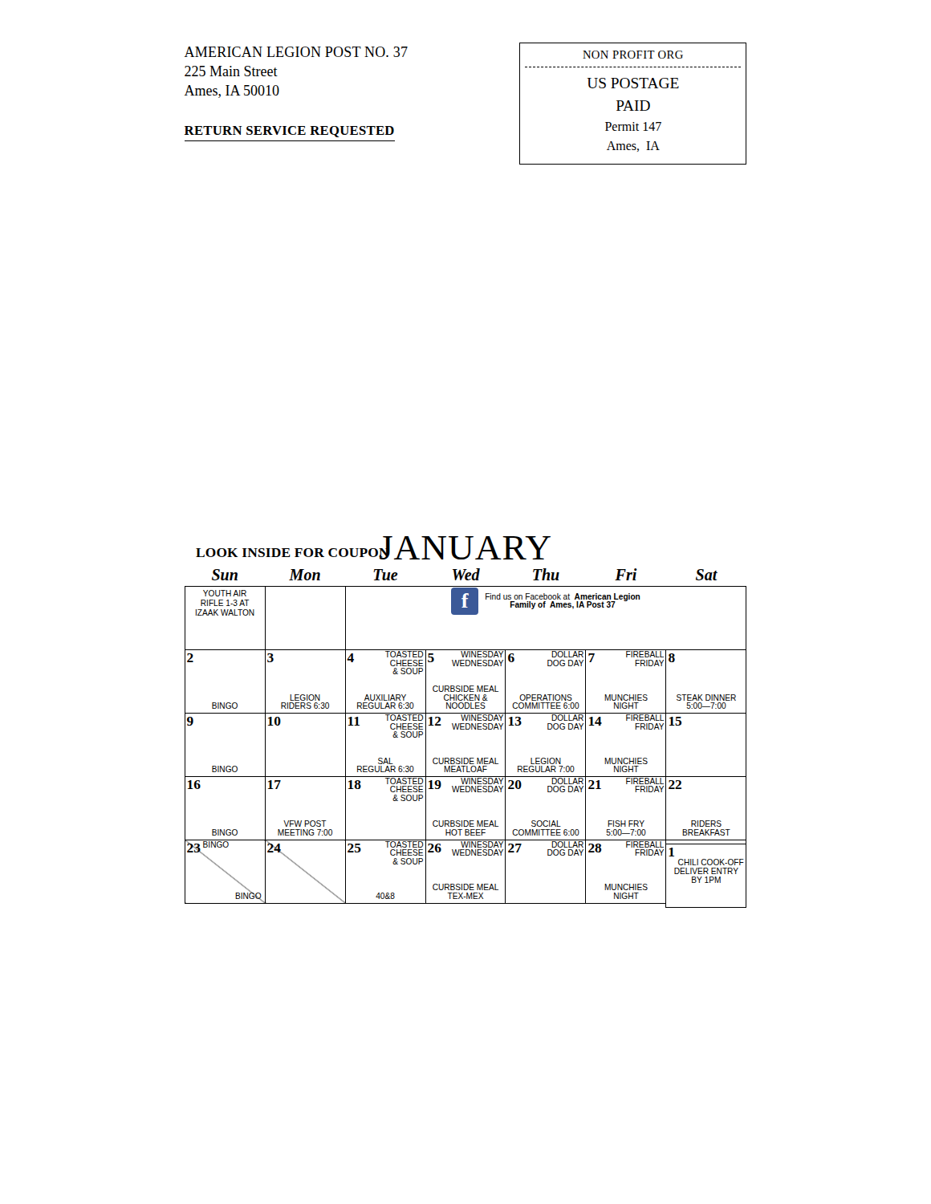AMERICAN LEGION POST NO. 37
225 Main Street
Ames, IA 50010
RETURN SERVICE REQUESTED
NON PROFIT ORG
US POSTAGE
PAID
Permit 147
Ames, IA
LOOK INSIDE FOR COUPON
JANUARY
| Sun | Mon | Tue | Wed | Thu | Fri | Sat |
| --- | --- | --- | --- | --- | --- | --- |
| YOUTH AIR RIFLE 1-3 AT IZAAK WALTON | | f Find us on Facebook at American Legion Family of Ames, IA Post 37 |
| 2 BINGO | 3 LEGION RIDERS 6:30 | 4 TOASTED CHEESE & SOUP AUXILIARY REGULAR 6:30 | 5 WINESDAY WEDNESDAY CURBSIDE MEAL CHICKEN & NOODLES | 6 DOLLAR DOG DAY OPERATIONS COMMITTEE 6:00 | 7 FIREBALL FRIDAY MUNCHIES NIGHT | 8 STEAK DINNER 5:00—7:00 |
| 9 BINGO | 10 | 11 TOASTED CHEESE & SOUP SAL REGULAR 6:30 | 12 WINESDAY WEDNESDAY CURBSIDE MEAL MEATLOAF | 13 DOLLAR DOG DAY LEGION REGULAR 7:00 | 14 FIREBALL FRIDAY MUNCHIES NIGHT | 15 |
| 16 BINGO | 17 VFW POST MEETING 7:00 | 18 TOASTED CHEESE & SOUP | 19 WINESDAY WEDNESDAY CURBSIDE MEAL HOT BEEF | 20 DOLLAR DOG DAY SOCIAL COMMITTEE 6:00 | 21 FIREBALL FRIDAY FISH FRY 5:00—7:00 | 22 RIDERS BREAKFAST |
| 23 BINGO BINGO | 24 | 25 TOASTED CHEESE & SOUP 40&8 | 26 WINESDAY WEDNESDAY CURBSIDE MEAL TEX-MEX | 27 DOLLAR DOG DAY | 28 FIREBALL FRIDAY MUNCHIES NIGHT | 29 |
| | | | | | | 1 CHILI COOK-OFF DELIVER ENTRY BY 1PM |